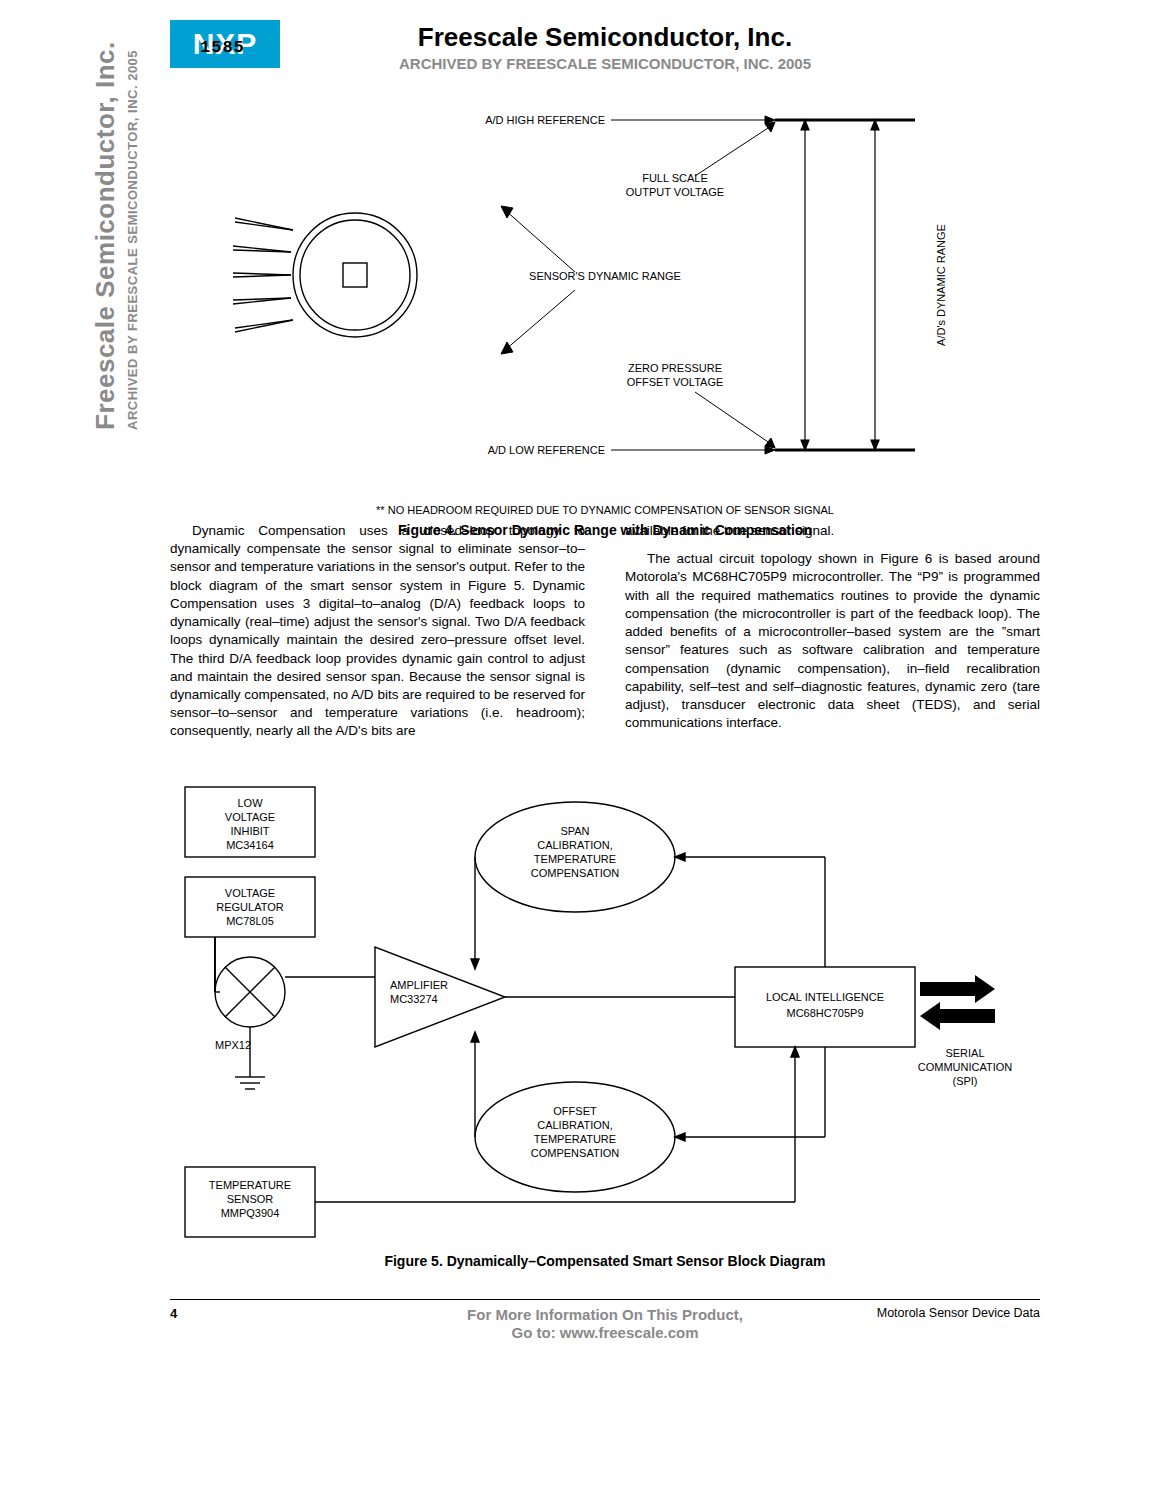NXP
1585
Freescale Semiconductor, Inc.
ARCHIVED BY FREESCALE SEMICONDUCTOR, INC. 2005
Freescale Semiconductor, Inc. ARCHIVED BY FREESCALE SEMICONDUCTOR, INC. 2005
A/D HIGH REFERENCE A/D LOW REFERENCE FULL SCALE OUTPUT VOLTAGE ZERO PRESSURE OFFSET VOLTAGE SENSOR'S DYNAMIC RANGE A/D's DYNAMIC RANGE
** NO HEADROOM REQUIRED DUE TO DYNAMIC COMPENSATION OF SENSOR SIGNAL
Figure 4. Sensor Dynamic Range with Dynamic Compensation
Dynamic Compensation uses a closed–loop topology to dynamically compensate the sensor signal to eliminate sensor–to–sensor and temperature variations in the sensor's output. Refer to the block diagram of the smart sensor system in Figure 5. Dynamic Compensation uses 3 digital–to–analog (D/A) feedback loops to dynamically (real–time) adjust the sensor's signal. Two D/A feedback loops dynamically maintain the desired zero–pressure offset level. The third D/A feedback loop provides dynamic gain control to adjust and maintain the desired sensor span. Because the sensor signal is dynamically compensated, no A/D bits are required to be reserved for sensor–to–sensor and temperature variations (i.e. headroom); consequently, nearly all the A/D's bits are
available for the true sensor signal.
The actual circuit topology shown in Figure 6 is based around Motorola's MC68HC705P9 microcontroller. The “P9” is programmed with all the required mathematics routines to provide the dynamic compensation (the microcontroller is part of the feedback loop). The added benefits of a microcontroller–based system are the ”smart sensor” features such as software calibration and temperature compensation (dynamic compensation), in–field recalibration capability, self–test and self–diagnostic features, dynamic zero (tare adjust), transducer electronic data sheet (TEDS), and serial communications interface.
LOW VOLTAGE INHIBIT MC34164 VOLTAGE REGULATOR MC78L05 TEMPERATURE SENSOR MMPQ3904 LOCAL INTELLIGENCE MC68HC705P9 MPX12 AMPLIFIER MC33274 SPAN CALIBRATION, TEMPERATURE COMPENSATION OFFSET CALIBRATION, TEMPERATURE COMPENSATION SERIAL COMMUNICATION (SPI)
Figure 5. Dynamically–Compensated Smart Sensor Block Diagram
4
For More Information On This Product,
Go to: www.freescale.com
Motorola Sensor Device Data